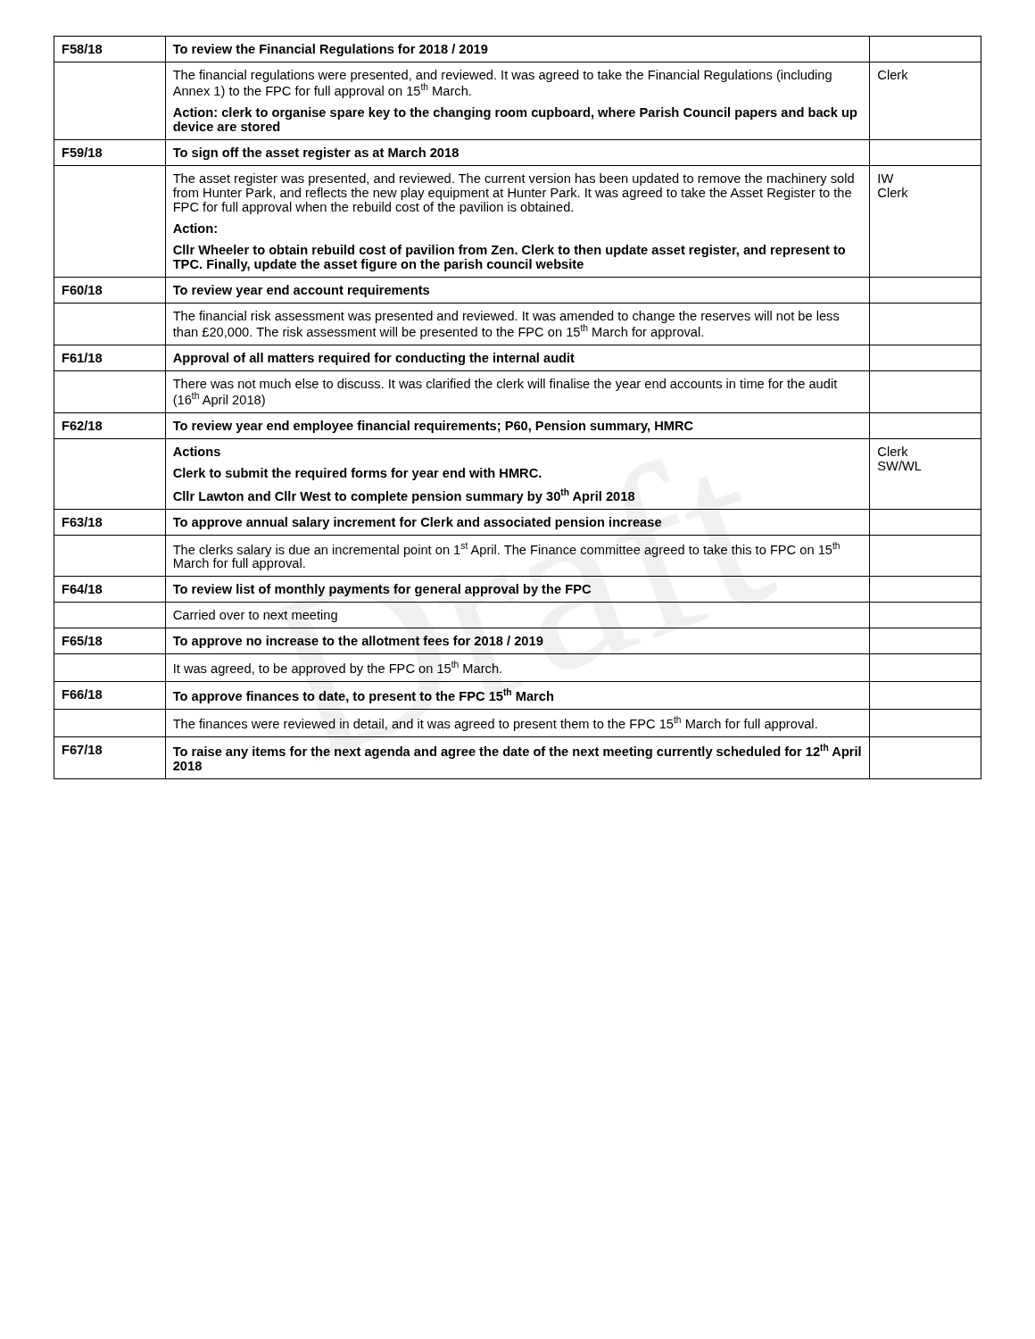Draft
| F58/18 | To review the Financial Regulations for 2018 / 2019 | |
| | The financial regulations were presented, and reviewed. It was agreed to take the Financial Regulations (including Annex 1) to the FPC for full approval on 15 th March. Action: clerk to organise spare key to the changing room cupboard, where Parish Council papers and back up device are stored | Clerk |
| F59/18 | To sign off the asset register as at March 2018 | |
| | The asset register was presented, and reviewed. The current version has been updated to remove the machinery sold from Hunter Park, and reflects the new play equipment at Hunter Park. It was agreed to take the Asset Register to the FPC for full approval when the rebuild cost of the pavilion is obtained. Action: Cllr Wheeler to obtain rebuild cost of pavilion from Zen. Clerk to then update asset register, and represent to TPC. Finally, update the asset figure on the parish council website | IW Clerk |
| F60/18 | To review year end account requirements | |
| | The financial risk assessment was presented and reviewed. It was amended to change the reserves will not be less than £20,000. The risk assessment will be presented to the FPC on 15 th March for approval. | |
| F61/18 | Approval of all matters required for conducting the internal audit | |
| | There was not much else to discuss. It was clarified the clerk will finalise the year end accounts in time for the audit (16 th April 2018) | |
| F62/18 | To review year end employee financial requirements; P60, Pension summary, HMRC | |
| | Actions Clerk to submit the required forms for year end with HMRC. Cllr Lawton and Cllr West to complete pension summary by 30 th April 2018 | Clerk SW/WL |
| F63/18 | To approve annual salary increment for Clerk and associated pension increase | |
| | The clerks salary is due an incremental point on 1 st April. The Finance committee agreed to take this to FPC on 15 th March for full approval. | |
| F64/18 | To review list of monthly payments for general approval by the FPC | |
| | Carried over to next meeting | |
| F65/18 | To approve no increase to the allotment fees for 2018 / 2019 | |
| | It was agreed, to be approved by the FPC on 15 th March. | |
| F66/18 | To approve finances to date, to present to the FPC 15 th March | |
| | The finances were reviewed in detail, and it was agreed to present them to the FPC 15 th March for full approval. | |
| F67/18 | To raise any items for the next agenda and agree the date of the next meeting currently scheduled for 12 th April 2018 | |